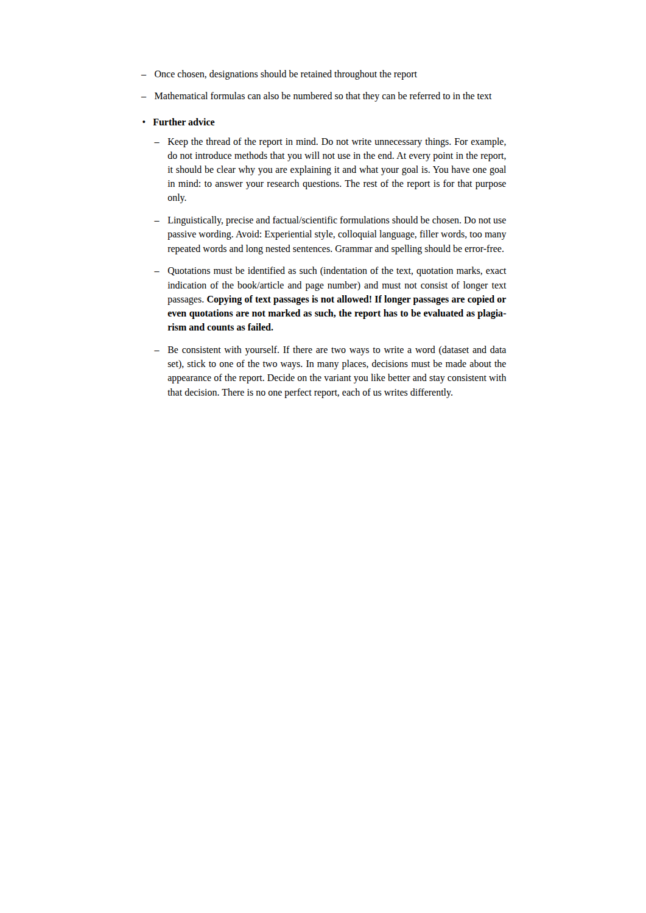–Once chosen, designations should be retained throughout the report
–Mathematical formulas can also be numbered so that they can be referred to in the text
•Further advice
–Keep the thread of the report in mind. Do not write unnecessary things. For example, do not introduce methods that you will not use in the end. At every point in the report, it should be clear why you are explaining it and what your goal is. You have one goal in mind: to answer your research questions. The rest of the report is for that purpose only.
–Linguistically, precise and factual/scientific formulations should be chosen. Do not use passive wording. Avoid: Experiential style, colloquial language, filler words, too many repeated words and long nested sentences. Grammar and spelling should be error-free.
–Quotations must be identified as such (indentation of the text, quotation marks, exact indication of the book/article and page number) and must not consist of longer text passages. Copying of text passages is not allowed! If longer passages are copied or even quotations are not marked as such, the report has to be evaluated as plagiarism and counts as failed.
–Be consistent with yourself. If there are two ways to write a word (dataset and data set), stick to one of the two ways. In many places, decisions must be made about the appearance of the report. Decide on the variant you like better and stay consistent with that decision. There is no one perfect report, each of us writes differently.